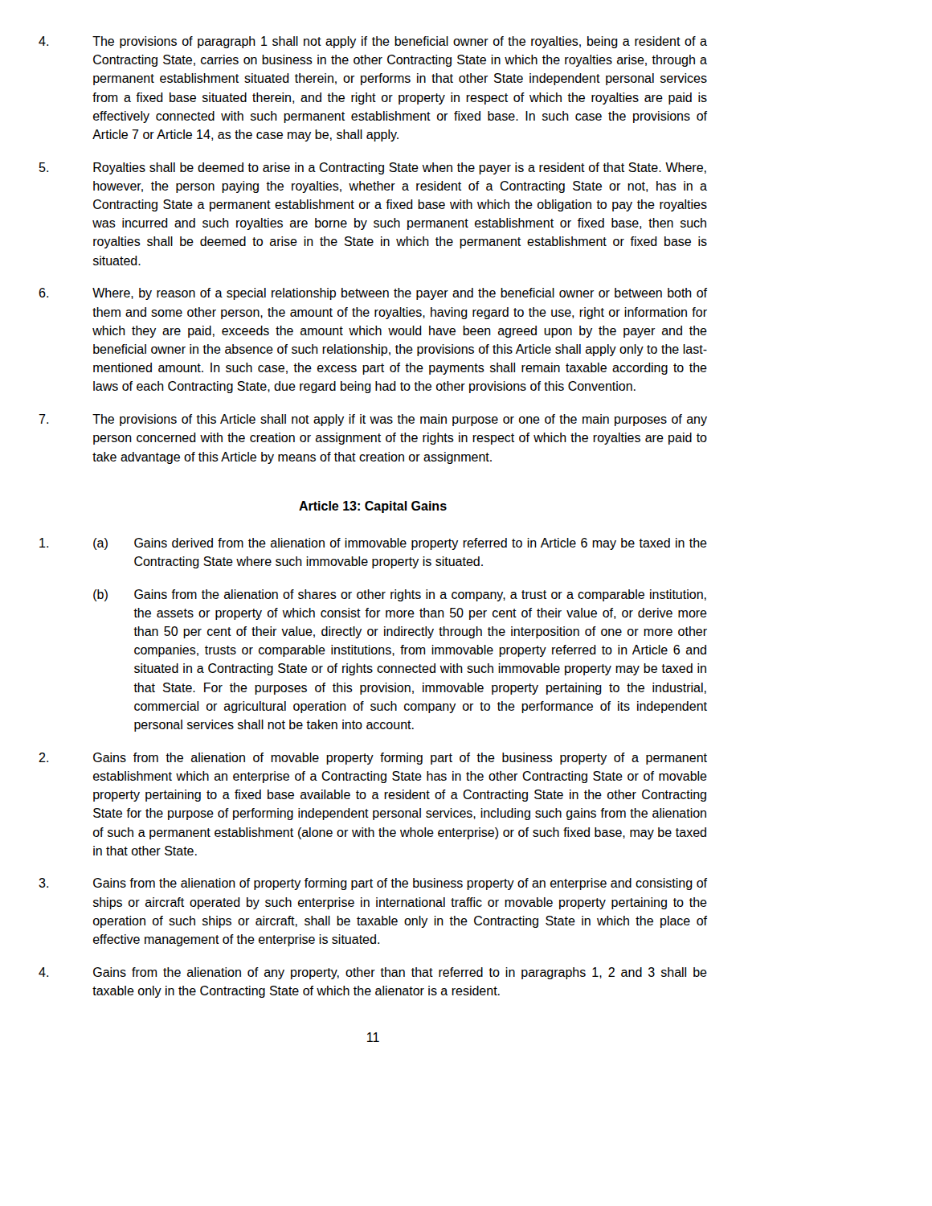4.
The provisions of paragraph 1 shall not apply if the beneficial owner of the royalties, being a resident of a Contracting State, carries on business in the other Contracting State in which the royalties arise, through a permanent establishment situated therein, or performs in that other State independent personal services from a fixed base situated therein, and the right or property in respect of which the royalties are paid is effectively connected with such permanent establishment or fixed base. In such case the provisions of Article 7 or Article 14, as the case may be, shall apply.
5.
Royalties shall be deemed to arise in a Contracting State when the payer is a resident of that State. Where, however, the person paying the royalties, whether a resident of a Contracting State or not, has in a Contracting State a permanent establishment or a fixed base with which the obligation to pay the royalties was incurred and such royalties are borne by such permanent establishment or fixed base, then such royalties shall be deemed to arise in the State in which the permanent establishment or fixed base is situated.
6.
Where, by reason of a special relationship between the payer and the beneficial owner or between both of them and some other person, the amount of the royalties, having regard to the use, right or information for which they are paid, exceeds the amount which would have been agreed upon by the payer and the beneficial owner in the absence of such relationship, the provisions of this Article shall apply only to the last-mentioned amount. In such case, the excess part of the payments shall remain taxable according to the laws of each Contracting State, due regard being had to the other provisions of this Convention.
7.
The provisions of this Article shall not apply if it was the main purpose or one of the main purposes of any person concerned with the creation or assignment of the rights in respect of which the royalties are paid to take advantage of this Article by means of that creation or assignment.
Article 13: Capital Gains
1.
(a)
Gains derived from the alienation of immovable property referred to in Article 6 may be taxed in the Contracting State where such immovable property is situated.
(b)
Gains from the alienation of shares or other rights in a company, a trust or a comparable institution, the assets or property of which consist for more than 50 per cent of their value of, or derive more than 50 per cent of their value, directly or indirectly through the interposition of one or more other companies, trusts or comparable institutions, from immovable property referred to in Article 6 and situated in a Contracting State or of rights connected with such immovable property may be taxed in that State. For the purposes of this provision, immovable property pertaining to the industrial, commercial or agricultural operation of such company or to the performance of its independent personal services shall not be taken into account.
2.
Gains from the alienation of movable property forming part of the business property of a permanent establishment which an enterprise of a Contracting State has in the other Contracting State or of movable property pertaining to a fixed base available to a resident of a Contracting State in the other Contracting State for the purpose of performing independent personal services, including such gains from the alienation of such a permanent establishment (alone or with the whole enterprise) or of such fixed base, may be taxed in that other State.
3.
Gains from the alienation of property forming part of the business property of an enterprise and consisting of ships or aircraft operated by such enterprise in international traffic or movable property pertaining to the operation of such ships or aircraft, shall be taxable only in the Contracting State in which the place of effective management of the enterprise is situated.
4.
Gains from the alienation of any property, other than that referred to in paragraphs 1, 2 and 3 shall be taxable only in the Contracting State of which the alienator is a resident.
11